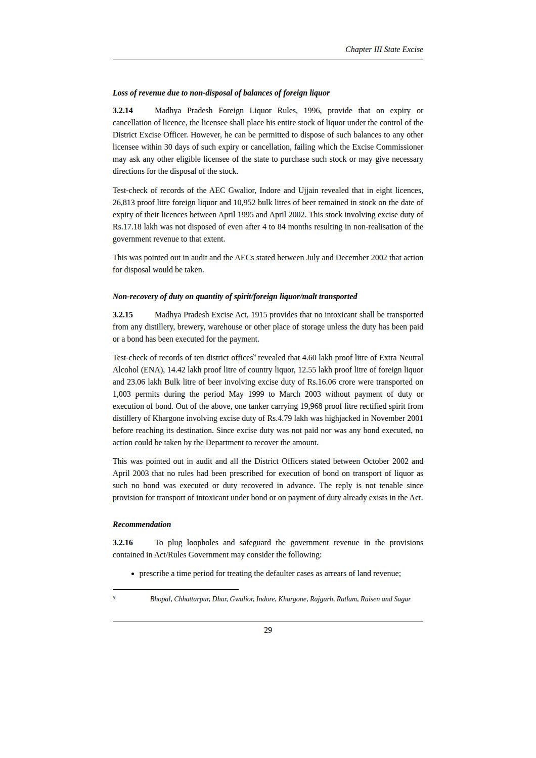Chapter III State Excise
Loss of revenue due to non-disposal of balances of foreign liquor
3.2.14 Madhya Pradesh Foreign Liquor Rules, 1996, provide that on expiry or cancellation of licence, the licensee shall place his entire stock of liquor under the control of the District Excise Officer. However, he can be permitted to dispose of such balances to any other licensee within 30 days of such expiry or cancellation, failing which the Excise Commissioner may ask any other eligible licensee of the state to purchase such stock or may give necessary directions for the disposal of the stock.
Test-check of records of the AEC Gwalior, Indore and Ujjain revealed that in eight licences, 26,813 proof litre foreign liquor and 10,952 bulk litres of beer remained in stock on the date of expiry of their licences between April 1995 and April 2002. This stock involving excise duty of Rs.17.18 lakh was not disposed of even after 4 to 84 months resulting in non-realisation of the government revenue to that extent.
This was pointed out in audit and the AECs stated between July and December 2002 that action for disposal would be taken.
Non-recovery of duty on quantity of spirit/foreign liquor/malt transported
3.2.15 Madhya Pradesh Excise Act, 1915 provides that no intoxicant shall be transported from any distillery, brewery, warehouse or other place of storage unless the duty has been paid or a bond has been executed for the payment.
Test-check of records of ten district offices9 revealed that 4.60 lakh proof litre of Extra Neutral Alcohol (ENA), 14.42 lakh proof litre of country liquor, 12.55 lakh proof litre of foreign liquor and 23.06 lakh Bulk litre of beer involving excise duty of Rs.16.06 crore were transported on 1,003 permits during the period May 1999 to March 2003 without payment of duty or execution of bond. Out of the above, one tanker carrying 19,968 proof litre rectified spirit from distillery of Khargone involving excise duty of Rs.4.79 lakh was highjacked in November 2001 before reaching its destination. Since excise duty was not paid nor was any bond executed, no action could be taken by the Department to recover the amount.
This was pointed out in audit and all the District Officers stated between October 2002 and April 2003 that no rules had been prescribed for execution of bond on transport of liquor as such no bond was executed or duty recovered in advance. The reply is not tenable since provision for transport of intoxicant under bond or on payment of duty already exists in the Act.
Recommendation
3.2.16 To plug loopholes and safeguard the government revenue in the provisions contained in Act/Rules Government may consider the following:
prescribe a time period for treating the defaulter cases as arrears of land revenue;
9 Bhopal, Chhattarpur, Dhar, Gwalior, Indore, Khargone, Rajgarh, Ratlam, Raisen and Sagar
29